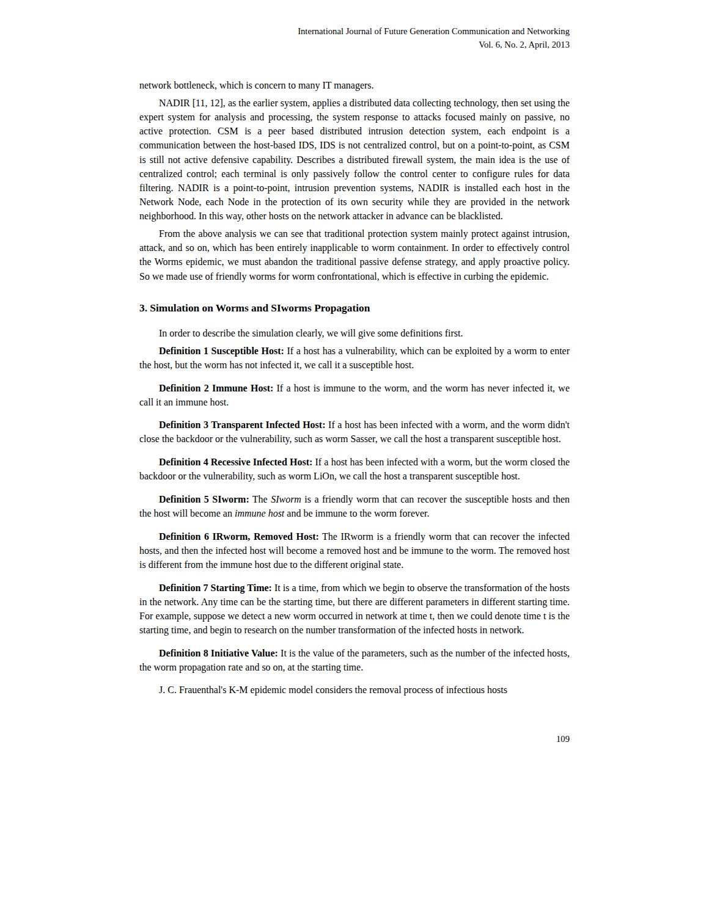International Journal of Future Generation Communication and Networking Vol. 6, No. 2, April, 2013
network bottleneck, which is concern to many IT managers.
NADIR [11, 12], as the earlier system, applies a distributed data collecting technology, then set using the expert system for analysis and processing, the system response to attacks focused mainly on passive, no active protection. CSM is a peer based distributed intrusion detection system, each endpoint is a communication between the host-based IDS, IDS is not centralized control, but on a point-to-point, as CSM is still not active defensive capability. Describes a distributed firewall system, the main idea is the use of centralized control; each terminal is only passively follow the control center to configure rules for data filtering. NADIR is a point-to-point, intrusion prevention systems, NADIR is installed each host in the Network Node, each Node in the protection of its own security while they are provided in the network neighborhood. In this way, other hosts on the network attacker in advance can be blacklisted.
From the above analysis we can see that traditional protection system mainly protect against intrusion, attack, and so on, which has been entirely inapplicable to worm containment. In order to effectively control the Worms epidemic, we must abandon the traditional passive defense strategy, and apply proactive policy. So we made use of friendly worms for worm confrontational, which is effective in curbing the epidemic.
3. Simulation on Worms and SIworms Propagation
In order to describe the simulation clearly, we will give some definitions first.
Definition 1 Susceptible Host: If a host has a vulnerability, which can be exploited by a worm to enter the host, but the worm has not infected it, we call it a susceptible host.
Definition 2 Immune Host: If a host is immune to the worm, and the worm has never infected it, we call it an immune host.
Definition 3 Transparent Infected Host: If a host has been infected with a worm, and the worm didn't close the backdoor or the vulnerability, such as worm Sasser, we call the host a transparent susceptible host.
Definition 4 Recessive Infected Host: If a host has been infected with a worm, but the worm closed the backdoor or the vulnerability, such as worm LiOn, we call the host a transparent susceptible host.
Definition 5 SIworm: The SIworm is a friendly worm that can recover the susceptible hosts and then the host will become an immune host and be immune to the worm forever.
Definition 6 IRworm, Removed Host: The IRworm is a friendly worm that can recover the infected hosts, and then the infected host will become a removed host and be immune to the worm. The removed host is different from the immune host due to the different original state.
Definition 7 Starting Time: It is a time, from which we begin to observe the transformation of the hosts in the network. Any time can be the starting time, but there are different parameters in different starting time. For example, suppose we detect a new worm occurred in network at time t, then we could denote time t is the starting time, and begin to research on the number transformation of the infected hosts in network.
Definition 8 Initiative Value: It is the value of the parameters, such as the number of the infected hosts, the worm propagation rate and so on, at the starting time.
J. C. Frauenthal's K-M epidemic model considers the removal process of infectious hosts
109